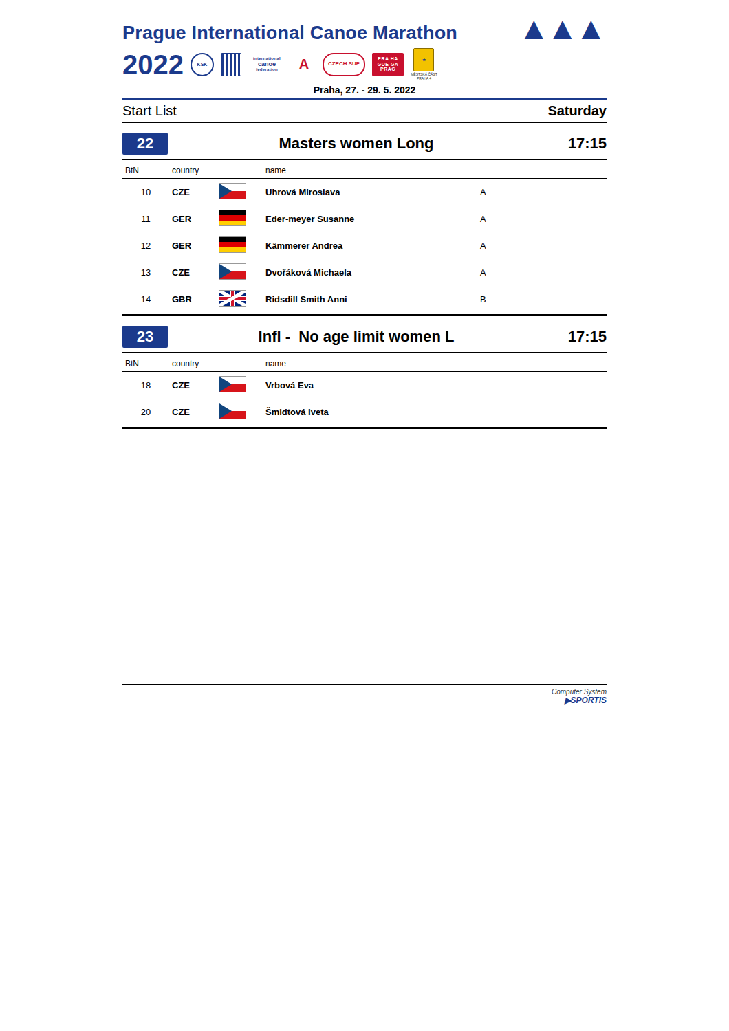Prague International Canoe Marathon
▲▲▲
2022
KSK
international canoe federation
A
CZECH SUP
PRA HA GUE GA PRAG
★
MĚSTSKÁ ČÁST
PRAHA 4
Praha, 27. - 29. 5. 2022
Start List
Saturday
22
Masters women Long
17:15
| BtN | country | name | |
| --- | --- | --- | --- |
| 10 | CZE | | Uhrová Miroslava | A |
| 11 | GER | | Eder-meyer Susanne | A |
| 12 | GER | | Kämmerer Andrea | A |
| 13 | CZE | | Dvořáková Michaela | A |
| 14 | GBR | | Ridsdill Smith Anni | B |
23
Infl - No age limit women L
17:15
| BtN | country | name | |
| --- | --- | --- | --- |
| 18 | CZE | | Vrbová Eva | |
| 20 | CZE | | Šmidtová Iveta | |
Computer System
▶SPORTIS